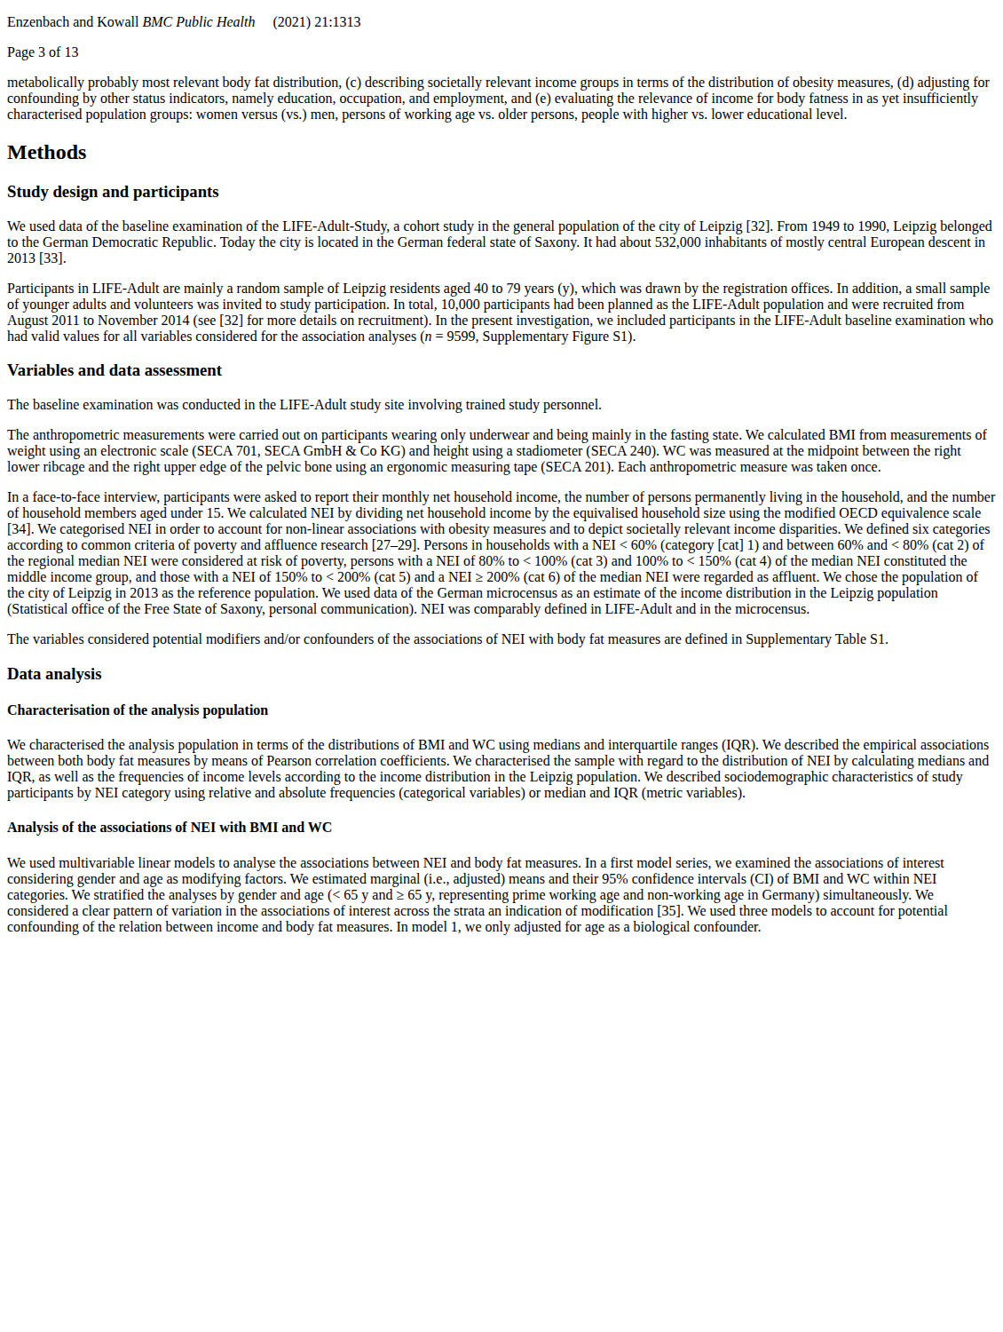Enzenbach and Kowall BMC Public Health (2021) 21:1313
Page 3 of 13
metabolically probably most relevant body fat distribution, (c) describing societally relevant income groups in terms of the distribution of obesity measures, (d) adjusting for confounding by other status indicators, namely education, occupation, and employment, and (e) evaluating the relevance of income for body fatness in as yet insufficiently characterised population groups: women versus (vs.) men, persons of working age vs. older persons, people with higher vs. lower educational level.
Methods
Study design and participants
We used data of the baseline examination of the LIFE-Adult-Study, a cohort study in the general population of the city of Leipzig [32]. From 1949 to 1990, Leipzig belonged to the German Democratic Republic. Today the city is located in the German federal state of Saxony. It had about 532,000 inhabitants of mostly central European descent in 2013 [33].
Participants in LIFE-Adult are mainly a random sample of Leipzig residents aged 40 to 79 years (y), which was drawn by the registration offices. In addition, a small sample of younger adults and volunteers was invited to study participation. In total, 10,000 participants had been planned as the LIFE-Adult population and were recruited from August 2011 to November 2014 (see [32] for more details on recruitment). In the present investigation, we included participants in the LIFE-Adult baseline examination who had valid values for all variables considered for the association analyses (n = 9599, Supplementary Figure S1).
Variables and data assessment
The baseline examination was conducted in the LIFE-Adult study site involving trained study personnel.
The anthropometric measurements were carried out on participants wearing only underwear and being mainly in the fasting state. We calculated BMI from measurements of weight using an electronic scale (SECA 701, SECA GmbH & Co KG) and height using a stadiometer (SECA 240). WC was measured at the midpoint between the right lower ribcage and the right upper edge of the pelvic bone using an ergonomic measuring tape (SECA 201). Each anthropometric measure was taken once.
In a face-to-face interview, participants were asked to report their monthly net household income, the number of persons permanently living in the household, and the number of household members aged under 15. We calculated NEI by dividing net household income by the equivalised household size using the modified OECD equivalence scale [34]. We categorised NEI in order to account for non-linear associations with obesity measures and to depict societally relevant income disparities. We defined six categories according to common criteria of poverty and affluence research [27–29]. Persons in households with a NEI < 60% (category [cat] 1) and between 60% and < 80% (cat 2) of the regional median NEI were considered at risk of poverty, persons with a NEI of 80% to < 100% (cat 3) and 100% to < 150% (cat 4) of the median NEI constituted the middle income group, and those with a NEI of 150% to < 200% (cat 5) and a NEI ≥ 200% (cat 6) of the median NEI were regarded as affluent. We chose the population of the city of Leipzig in 2013 as the reference population. We used data of the German microcensus as an estimate of the income distribution in the Leipzig population (Statistical office of the Free State of Saxony, personal communication). NEI was comparably defined in LIFE-Adult and in the microcensus.
The variables considered potential modifiers and/or confounders of the associations of NEI with body fat measures are defined in Supplementary Table S1.
Data analysis
Characterisation of the analysis population
We characterised the analysis population in terms of the distributions of BMI and WC using medians and interquartile ranges (IQR). We described the empirical associations between both body fat measures by means of Pearson correlation coefficients. We characterised the sample with regard to the distribution of NEI by calculating medians and IQR, as well as the frequencies of income levels according to the income distribution in the Leipzig population. We described sociodemographic characteristics of study participants by NEI category using relative and absolute frequencies (categorical variables) or median and IQR (metric variables).
Analysis of the associations of NEI with BMI and WC
We used multivariable linear models to analyse the associations between NEI and body fat measures. In a first model series, we examined the associations of interest considering gender and age as modifying factors. We estimated marginal (i.e., adjusted) means and their 95% confidence intervals (CI) of BMI and WC within NEI categories. We stratified the analyses by gender and age (< 65 y and ≥ 65 y, representing prime working age and non-working age in Germany) simultaneously. We considered a clear pattern of variation in the associations of interest across the strata an indication of modification [35]. We used three models to account for potential confounding of the relation between income and body fat measures. In model 1, we only adjusted for age as a biological confounder.